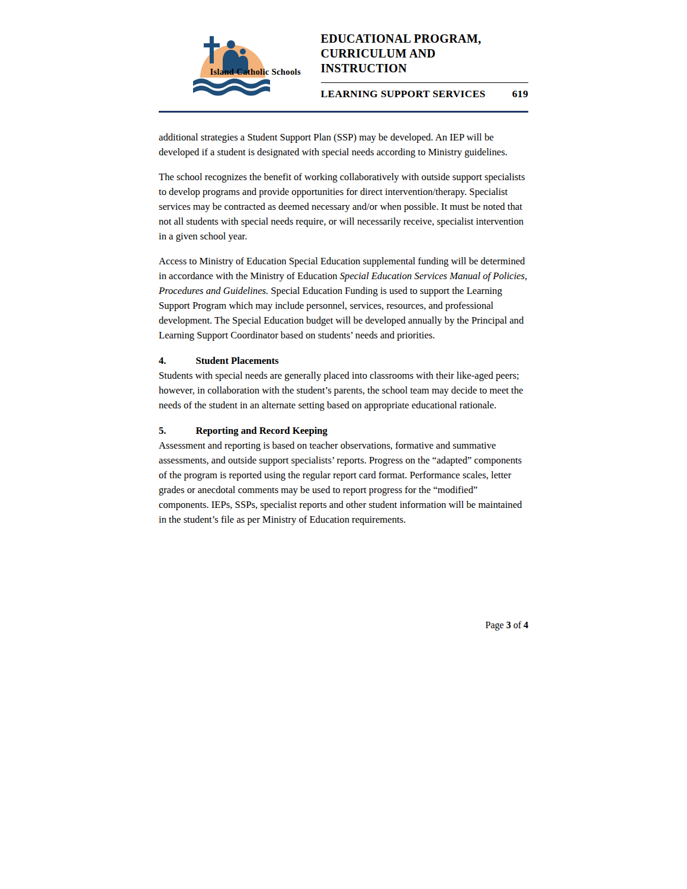Island Catholic Schools
EDUCATIONAL PROGRAM,
CURRICULUM AND
INSTRUCTION
LEARNING SUPPORT SERVICES 619
additional strategies a Student Support Plan (SSP) may be developed. An IEP will be developed if a student is designated with special needs according to Ministry guidelines.
The school recognizes the benefit of working collaboratively with outside support specialists to develop programs and provide opportunities for direct intervention/therapy. Specialist services may be contracted as deemed necessary and/or when possible. It must be noted that not all students with special needs require, or will necessarily receive, specialist intervention in a given school year.
Access to Ministry of Education Special Education supplemental funding will be determined in accordance with the Ministry of Education Special Education Services Manual of Policies, Procedures and Guidelines. Special Education Funding is used to support the Learning Support Program which may include personnel, services, resources, and professional development. The Special Education budget will be developed annually by the Principal and Learning Support Coordinator based on students’ needs and priorities.
4. Student Placements
Students with special needs are generally placed into classrooms with their like-aged peers; however, in collaboration with the student’s parents, the school team may decide to meet the needs of the student in an alternate setting based on appropriate educational rationale.
5. Reporting and Record Keeping
Assessment and reporting is based on teacher observations, formative and summative assessments, and outside support specialists’ reports. Progress on the “adapted” components of the program is reported using the regular report card format. Performance scales, letter grades or anecdotal comments may be used to report progress for the “modified” components. IEPs, SSPs, specialist reports and other student information will be maintained in the student’s file as per Ministry of Education requirements.
Page 3 of 4